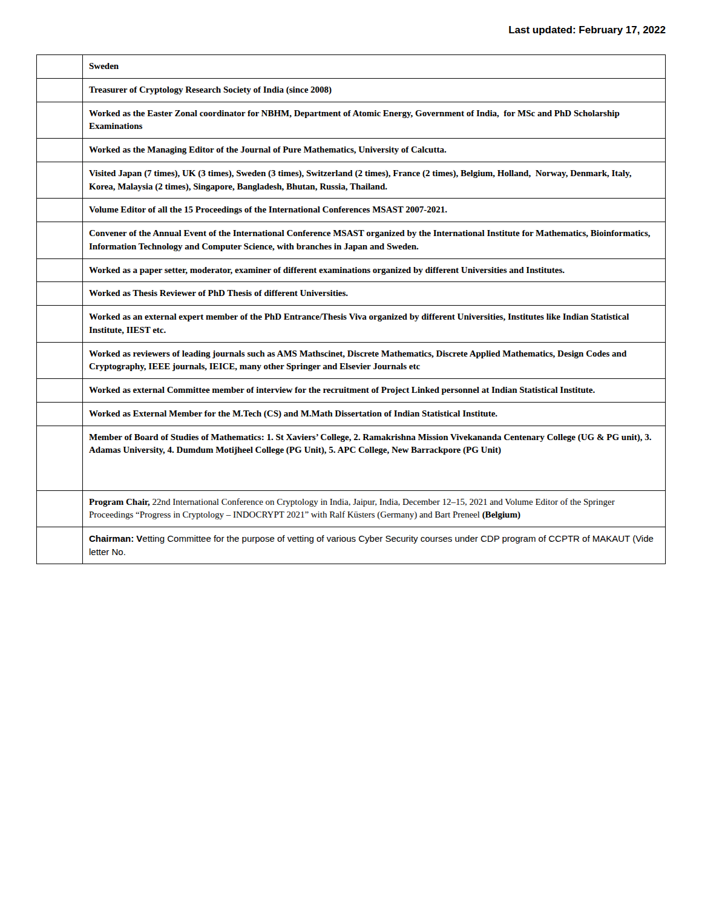Last updated: February 17, 2022
| | Sweden |
| | Treasurer of Cryptology Research Society of India (since 2008) |
| | Worked as the Easter Zonal coordinator for NBHM, Department of Atomic Energy, Government of India, for MSc and PhD Scholarship Examinations |
| | Worked as the Managing Editor of the Journal of Pure Mathematics, University of Calcutta. |
| | Visited Japan (7 times), UK (3 times), Sweden (3 times), Switzerland (2 times), France (2 times), Belgium, Holland, Norway, Denmark, Italy, Korea, Malaysia (2 times), Singapore, Bangladesh, Bhutan, Russia, Thailand. |
| | Volume Editor of all the 15 Proceedings of the International Conferences MSAST 2007-2021. |
| | Convener of the Annual Event of the International Conference MSAST organized by the International Institute for Mathematics, Bioinformatics, Information Technology and Computer Science, with branches in Japan and Sweden. |
| | Worked as a paper setter, moderator, examiner of different examinations organized by different Universities and Institutes. |
| | Worked as Thesis Reviewer of PhD Thesis of different Universities. |
| | Worked as an external expert member of the PhD Entrance/Thesis Viva organized by different Universities, Institutes like Indian Statistical Institute, IIEST etc. |
| | Worked as reviewers of leading journals such as AMS Mathscinet, Discrete Mathematics, Discrete Applied Mathematics, Design Codes and Cryptography, IEEE journals, IEICE, many other Springer and Elsevier Journals etc |
| | Worked as external Committee member of interview for the recruitment of Project Linked personnel at Indian Statistical Institute. |
| | Worked as External Member for the M.Tech (CS) and M.Math Dissertation of Indian Statistical Institute. |
| | Member of Board of Studies of Mathematics: 1. St Xaviers’ College, 2. Ramakrishna Mission Vivekananda Centenary College (UG & PG unit), 3. Adamas University, 4. Dumdum Motijheel College (PG Unit), 5. APC College, New Barrackpore (PG Unit) |
| | Program Chair, 22nd International Conference on Cryptology in India, Jaipur, India, December 12–15, 2021 and Volume Editor of the Springer Proceedings “Progress in Cryptology – INDOCRYPT 2021” with Ralf Küsters (Germany) and Bart Preneel (Belgium) |
| | Chairman: V etting Committee for the purpose of vetting of various Cyber Security courses under CDP program of CCPTR of MAKAUT (Vide letter No. |